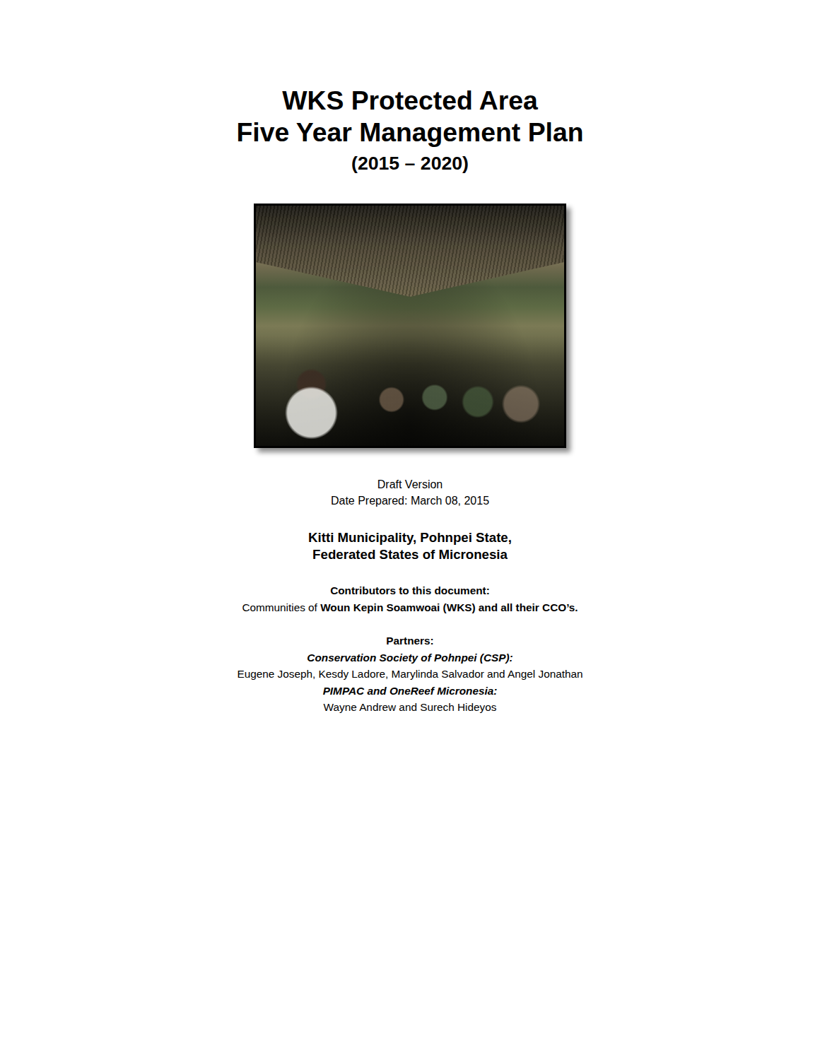WKS Protected Area
Five Year Management Plan (2015 – 2020)
Draft Version
Date Prepared: March 08, 2015
Kitti Municipality, Pohnpei State,
Federated States of Micronesia
Contributors to this document:
Communities of Woun Kepin Soamwoai (WKS) and all their CCO’s.
Partners:
Conservation Society of Pohnpei (CSP):
Eugene Joseph, Kesdy Ladore, Marylinda Salvador and Angel Jonathan
PIMPAC and OneReef Micronesia:
Wayne Andrew and Surech Hideyos